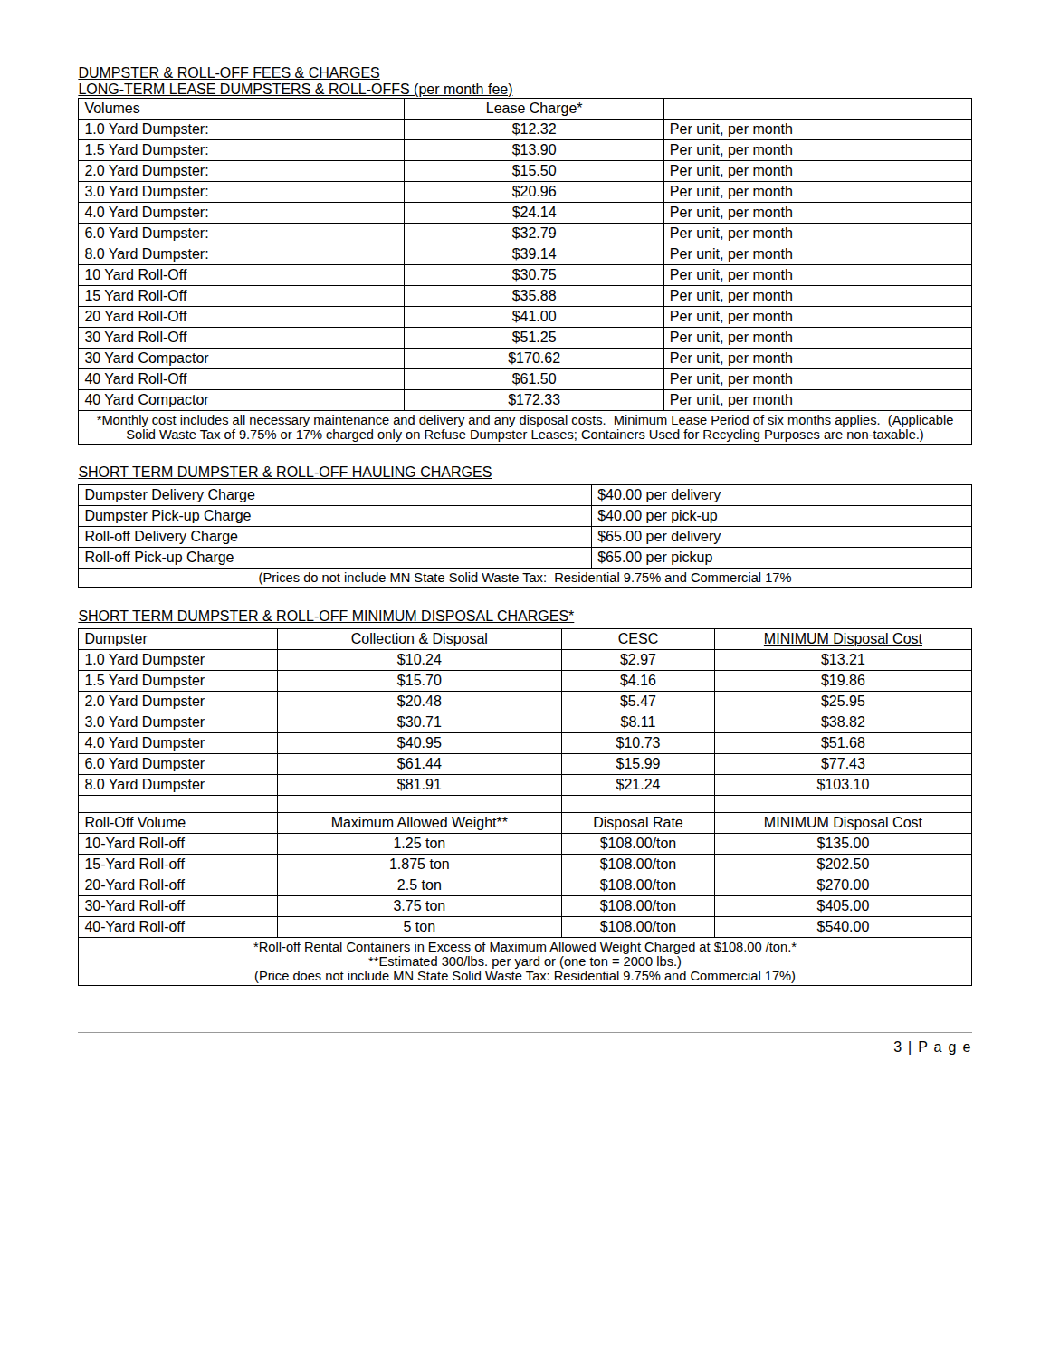DUMPSTER & ROLL-OFF FEES & CHARGES
LONG-TERM LEASE DUMPSTERS & ROLL-OFFS (per month fee)
| Volumes | Lease Charge* | |
| 1.0 Yard Dumpster: | $12.32 | Per unit, per month |
| 1.5 Yard Dumpster: | $13.90 | Per unit, per month |
| 2.0 Yard Dumpster: | $15.50 | Per unit, per month |
| 3.0 Yard Dumpster: | $20.96 | Per unit, per month |
| 4.0 Yard Dumpster: | $24.14 | Per unit, per month |
| 6.0 Yard Dumpster: | $32.79 | Per unit, per month |
| 8.0 Yard Dumpster: | $39.14 | Per unit, per month |
| 10 Yard Roll-Off | $30.75 | Per unit, per month |
| 15 Yard Roll-Off | $35.88 | Per unit, per month |
| 20 Yard Roll-Off | $41.00 | Per unit, per month |
| 30 Yard Roll-Off | $51.25 | Per unit, per month |
| 30 Yard Compactor | $170.62 | Per unit, per month |
| 40 Yard Roll-Off | $61.50 | Per unit, per month |
| 40 Yard Compactor | $172.33 | Per unit, per month |
| *Monthly cost includes all necessary maintenance and delivery and any disposal costs. Minimum Lease Period of six months applies. (Applicable Solid Waste Tax of 9.75% or 17% charged only on Refuse Dumpster Leases; Containers Used for Recycling Purposes are non-taxable.) |
SHORT TERM DUMPSTER & ROLL-OFF HAULING CHARGES
| Dumpster Delivery Charge | $40.00 per delivery |
| Dumpster Pick-up Charge | $40.00 per pick-up |
| Roll-off Delivery Charge | $65.00 per delivery |
| Roll-off Pick-up Charge | $65.00 per pickup |
| (Prices do not include MN State Solid Waste Tax: Residential 9.75% and Commercial 17% |
SHORT TERM DUMPSTER & ROLL-OFF MINIMUM DISPOSAL CHARGES*
| Dumpster | Collection & Disposal | CESC | MINIMUM Disposal Cost |
| 1.0 Yard Dumpster | $10.24 | $2.97 | $13.21 |
| 1.5 Yard Dumpster | $15.70 | $4.16 | $19.86 |
| 2.0 Yard Dumpster | $20.48 | $5.47 | $25.95 |
| 3.0 Yard Dumpster | $30.71 | $8.11 | $38.82 |
| 4.0 Yard Dumpster | $40.95 | $10.73 | $51.68 |
| 6.0 Yard Dumpster | $61.44 | $15.99 | $77.43 |
| 8.0 Yard Dumpster | $81.91 | $21.24 | $103.10 |
| Roll-Off Volume | Maximum Allowed Weight** | Disposal Rate | MINIMUM Disposal Cost |
| 10-Yard Roll-off | 1.25 ton | $108.00/ton | $135.00 |
| 15-Yard Roll-off | 1.875 ton | $108.00/ton | $202.50 |
| 20-Yard Roll-off | 2.5 ton | $108.00/ton | $270.00 |
| 30-Yard Roll-off | 3.75 ton | $108.00/ton | $405.00 |
| 40-Yard Roll-off | 5 ton | $108.00/ton | $540.00 |
| *Roll-off Rental Containers in Excess of Maximum Allowed Weight Charged at $108.00 /ton.* **Estimated 300/lbs. per yard or (one ton = 2000 lbs.) (Price does not include MN State Solid Waste Tax: Residential 9.75% and Commercial 17%) |
3 | P a g e